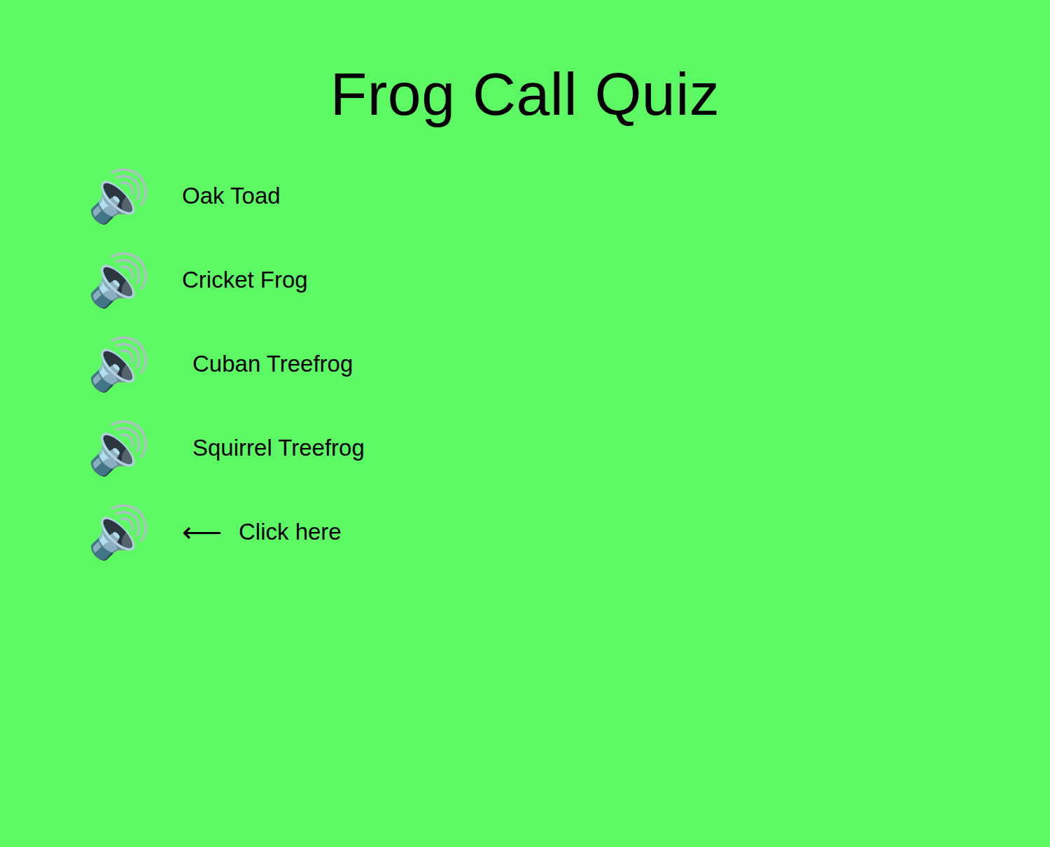Frog Call Quiz
🔊 Oak Toad
🔊 Cricket Frog
🔊 Cuban Treefrog
🔊 Squirrel Treefrog
🔊 ⟵ Click here